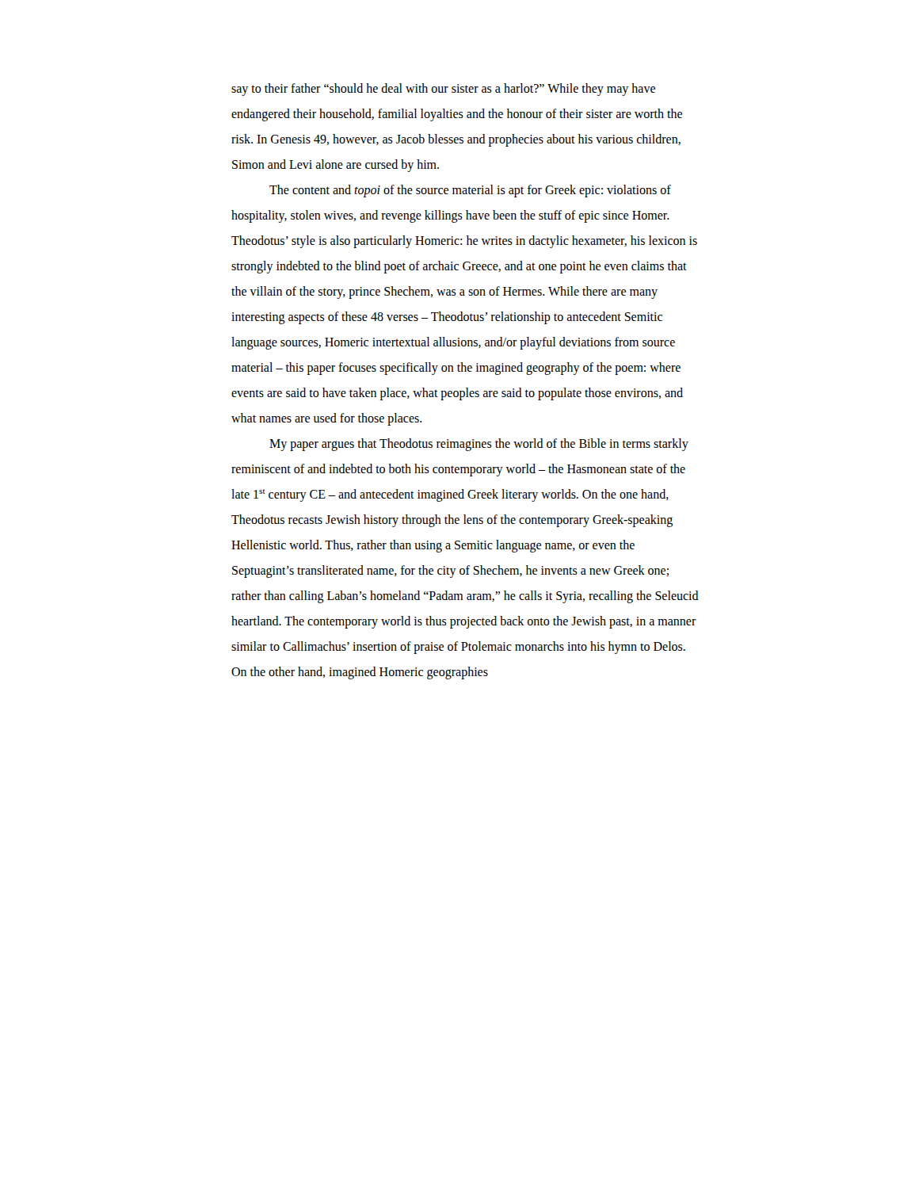say to their father “should he deal with our sister as a harlot?” While they may have endangered their household, familial loyalties and the honour of their sister are worth the risk. In Genesis 49, however, as Jacob blesses and prophecies about his various children, Simon and Levi alone are cursed by him.
The content and topoi of the source material is apt for Greek epic: violations of hospitality, stolen wives, and revenge killings have been the stuff of epic since Homer. Theodotus’ style is also particularly Homeric: he writes in dactylic hexameter, his lexicon is strongly indebted to the blind poet of archaic Greece, and at one point he even claims that the villain of the story, prince Shechem, was a son of Hermes. While there are many interesting aspects of these 48 verses – Theodotus’ relationship to antecedent Semitic language sources, Homeric intertextual allusions, and/or playful deviations from source material – this paper focuses specifically on the imagined geography of the poem: where events are said to have taken place, what peoples are said to populate those environs, and what names are used for those places.
My paper argues that Theodotus reimagines the world of the Bible in terms starkly reminiscent of and indebted to both his contemporary world – the Hasmonean state of the late 1st century CE – and antecedent imagined Greek literary worlds. On the one hand, Theodotus recasts Jewish history through the lens of the contemporary Greek-speaking Hellenistic world. Thus, rather than using a Semitic language name, or even the Septuagint’s transliterated name, for the city of Shechem, he invents a new Greek one; rather than calling Laban’s homeland “Padam aram,” he calls it Syria, recalling the Seleucid heartland. The contemporary world is thus projected back onto the Jewish past, in a manner similar to Callimachus’ insertion of praise of Ptolemaic monarchs into his hymn to Delos. On the other hand, imagined Homeric geographies